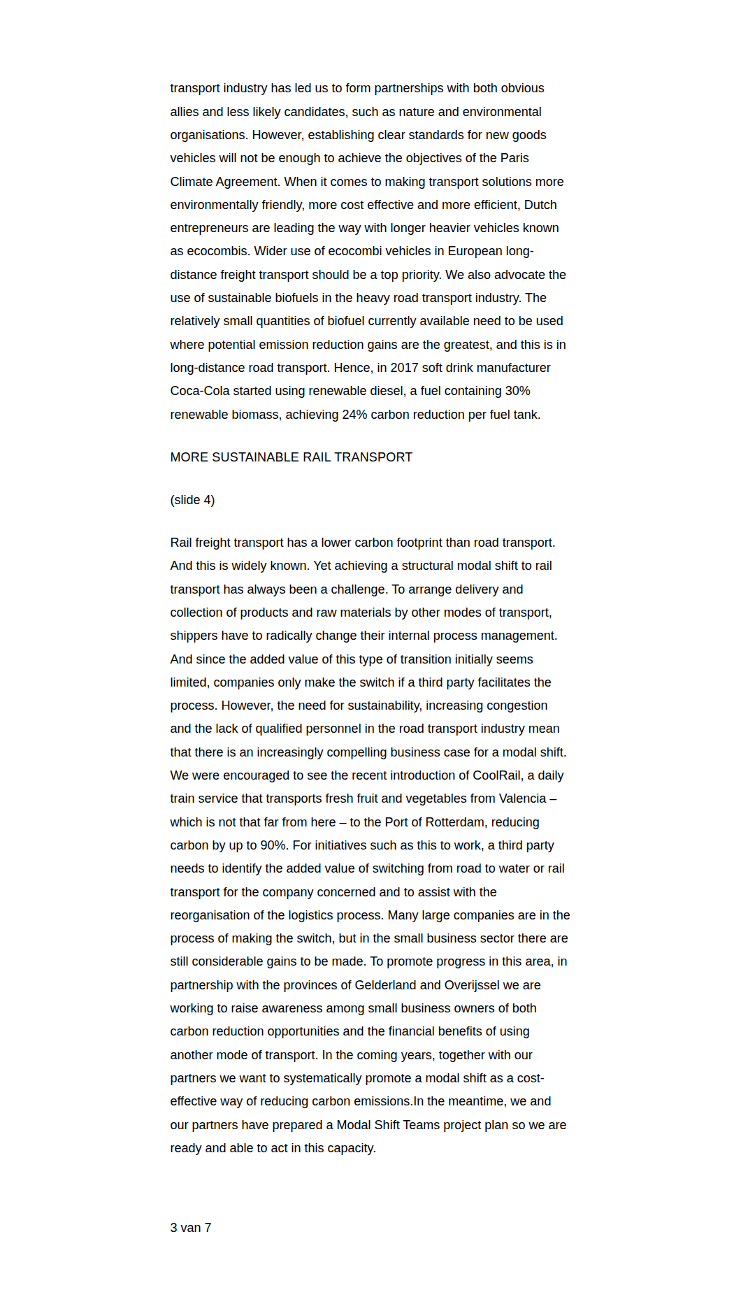transport industry has led us to form partnerships with both obvious allies and less likely candidates, such as nature and environmental organisations. However, establishing clear standards for new goods vehicles will not be enough to achieve the objectives of the Paris Climate Agreement. When it comes to making transport solutions more environmentally friendly, more cost effective and more efficient, Dutch entrepreneurs are leading the way with longer heavier vehicles known as ecocombis. Wider use of ecocombi vehicles in European long-distance freight transport should be a top priority. We also advocate the use of sustainable biofuels in the heavy road transport industry. The relatively small quantities of biofuel currently available need to be used where potential emission reduction gains are the greatest, and this is in long-distance road transport. Hence, in 2017 soft drink manufacturer Coca-Cola started using renewable diesel, a fuel containing 30% renewable biomass, achieving 24% carbon reduction per fuel tank.
MORE SUSTAINABLE RAIL TRANSPORT
(slide 4)
Rail freight transport has a lower carbon footprint than road transport. And this is widely known. Yet achieving a structural modal shift to rail transport has always been a challenge. To arrange delivery and collection of products and raw materials by other modes of transport, shippers have to radically change their internal process management. And since the added value of this type of transition initially seems limited, companies only make the switch if a third party facilitates the process. However, the need for sustainability, increasing congestion and the lack of qualified personnel in the road transport industry mean that there is an increasingly compelling business case for a modal shift. We were encouraged to see the recent introduction of CoolRail, a daily train service that transports fresh fruit and vegetables from Valencia – which is not that far from here – to the Port of Rotterdam, reducing carbon by up to 90%. For initiatives such as this to work, a third party needs to identify the added value of switching from road to water or rail transport for the company concerned and to assist with the reorganisation of the logistics process. Many large companies are in the process of making the switch, but in the small business sector there are still considerable gains to be made. To promote progress in this area, in partnership with the provinces of Gelderland and Overijssel we are working to raise awareness among small business owners of both carbon reduction opportunities and the financial benefits of using another mode of transport. In the coming years, together with our partners we want to systematically promote a modal shift as a cost-effective way of reducing carbon emissions.In the meantime, we and our partners have prepared a Modal Shift Teams project plan so we are ready and able to act in this capacity.
3 van 7